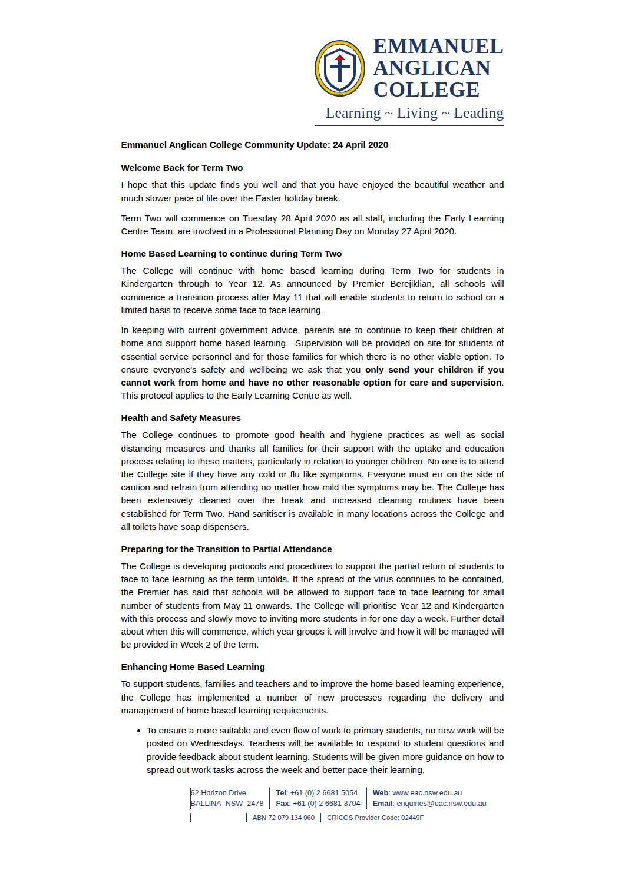Established 1998
EMMANUEL ANGLICAN COLLEGE
Learning ~ Living ~ Leading
Emmanuel Anglican College Community Update: 24 April 2020
Welcome Back for Term Two
I hope that this update finds you well and that you have enjoyed the beautiful weather and much slower pace of life over the Easter holiday break.
Term Two will commence on Tuesday 28 April 2020 as all staff, including the Early Learning Centre Team, are involved in a Professional Planning Day on Monday 27 April 2020.
Home Based Learning to continue during Term Two
The College will continue with home based learning during Term Two for students in Kindergarten through to Year 12. As announced by Premier Berejiklian, all schools will commence a transition process after May 11 that will enable students to return to school on a limited basis to receive some face to face learning.
In keeping with current government advice, parents are to continue to keep their children at home and support home based learning. Supervision will be provided on site for students of essential service personnel and for those families for which there is no other viable option. To ensure everyone's safety and wellbeing we ask that you only send your children if you cannot work from home and have no other reasonable option for care and supervision. This protocol applies to the Early Learning Centre as well.
Health and Safety Measures
The College continues to promote good health and hygiene practices as well as social distancing measures and thanks all families for their support with the uptake and education process relating to these matters, particularly in relation to younger children. No one is to attend the College site if they have any cold or flu like symptoms. Everyone must err on the side of caution and refrain from attending no matter how mild the symptoms may be. The College has been extensively cleaned over the break and increased cleaning routines have been established for Term Two. Hand sanitiser is available in many locations across the College and all toilets have soap dispensers.
Preparing for the Transition to Partial Attendance
The College is developing protocols and procedures to support the partial return of students to face to face learning as the term unfolds. If the spread of the virus continues to be contained, the Premier has said that schools will be allowed to support face to face learning for small number of students from May 11 onwards. The College will prioritise Year 12 and Kindergarten with this process and slowly move to inviting more students in for one day a week. Further detail about when this will commence, which year groups it will involve and how it will be managed will be provided in Week 2 of the term.
Enhancing Home Based Learning
To support students, families and teachers and to improve the home based learning experience, the College has implemented a number of new processes regarding the delivery and management of home based learning requirements.
To ensure a more suitable and even flow of work to primary students, no new work will be posted on Wednesdays. Teachers will be available to respond to student questions and provide feedback about student learning. Students will be given more guidance on how to spread out work tasks across the week and better pace their learning.
62 Horizon Drive
BALLINA NSW 2478
Tel: +61 (0) 2 6681 5054
Fax: +61 (0) 2 6681 3704
Web: www.eac.nsw.edu.au
Email: enquiries@eac.nsw.edu.au
62 Horizon Drive
ABN 72 079 134 060
CRICOS Provider Code: 02449F